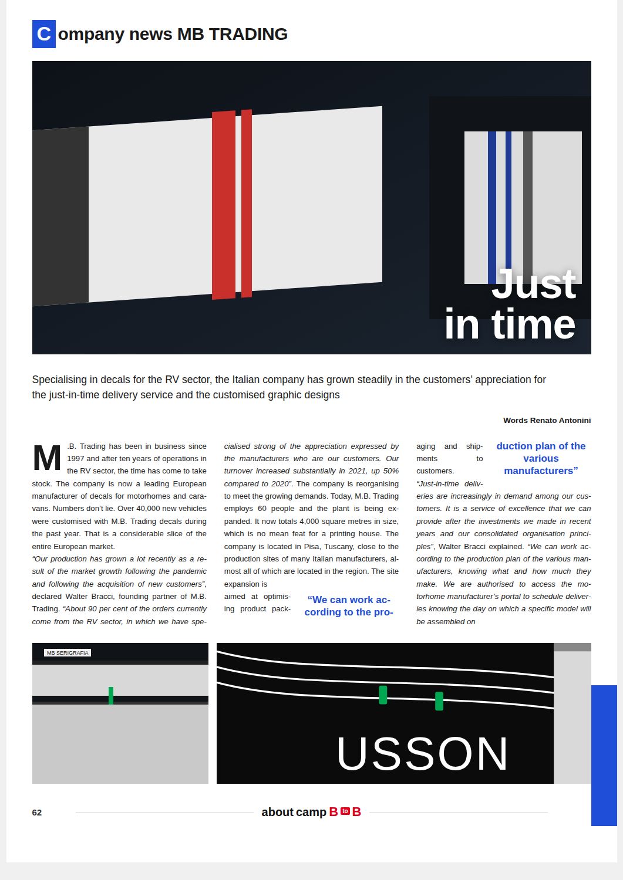C
ompany news MB TRADING
Just
in time
Specialising in decals for the RV sector, the Italian company has grown steadily in the customers’ appreciation for the just-in-time delivery service and the customised graphic designs
Words Renato Antonini
M.B. Trading has been in business since 1997 and after ten years of operations in the RV sector, the time has come to take stock. The company is now a leading European manufacturer of decals for motorhomes and caravans. Numbers don’t lie. Over 40,000 new vehicles were customised with M.B. Trading decals during the past year. That is a considerable slice of the entire European market.
“Our production has grown a lot recently as a result of the market growth following the pandemic and following the acquisition of new customers”, declared Walter Bracci, founding partner of M.B. Trading. “About 90 per cent of the orders currently come from the RV sector, in which we have specialised strong of the appreciation expressed by the manufacturers who are our customers. Our turnover increased substantially in 2021, up 50% compared to 2020”. The company is reorganising to meet the growing demands. Today, M.B. Trading employs 60 people and the plant is being expanded. It now totals 4,000 square metres in size, which is no mean feat for a printing house. The company is located in Pisa, Tuscany, close to the production sites of many Italian manufacturers, almost all of which are located in the region. The site expansion is
“We can work according to the production plan of the various manufacturers” aimed at optimising product packaging and shipments to customers.
“Just-in-time deliveries are increasingly in demand among our customers. It is a service of excellence that we can provide after the investments we made in recent years and our consolidated organisation principles”, Walter Bracci explained. “We can work according to the production plan of the various manufacturers, knowing what and how much they make. We are authorised to access the motorhome manufacturer’s portal to schedule deliveries knowing the day on which a specific model will be assembled on
62
about camp Bto B